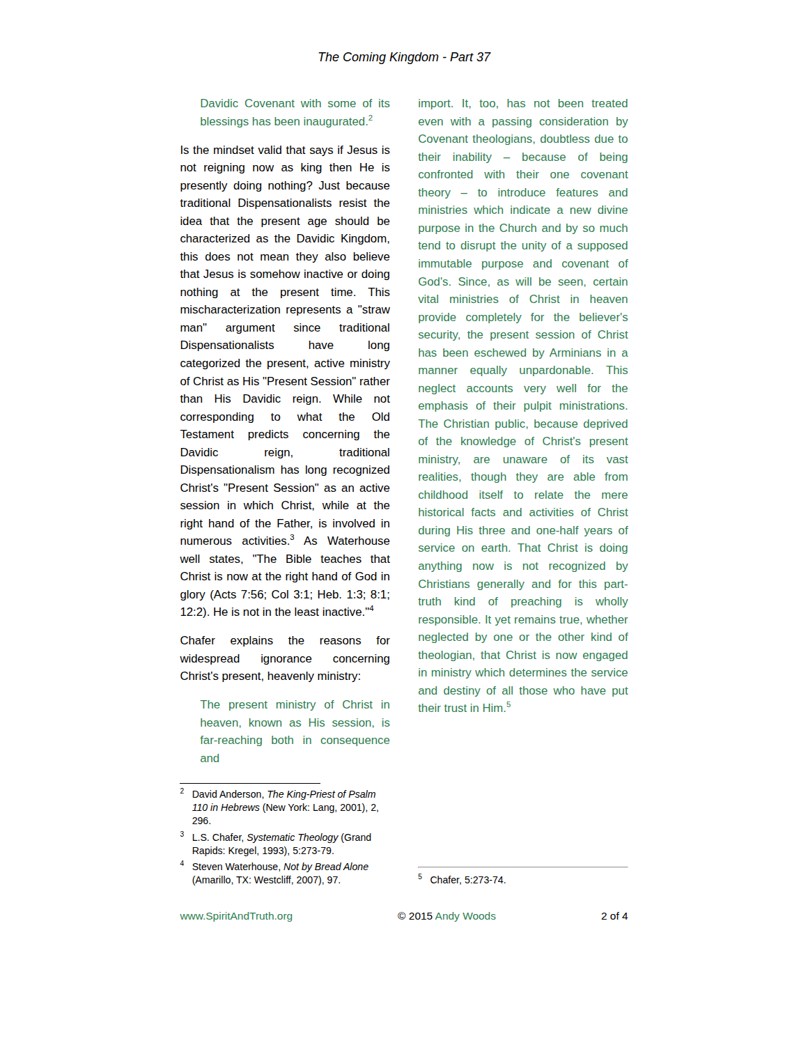The Coming Kingdom - Part 37
Davidic Covenant with some of its blessings has been inaugurated.2
Is the mindset valid that says if Jesus is not reigning now as king then He is presently doing nothing? Just because traditional Dispensationalists resist the idea that the present age should be characterized as the Davidic Kingdom, this does not mean they also believe that Jesus is somehow inactive or doing nothing at the present time. This mischaracterization represents a "straw man" argument since traditional Dispensationalists have long categorized the present, active ministry of Christ as His "Present Session" rather than His Davidic reign. While not corresponding to what the Old Testament predicts concerning the Davidic reign, traditional Dispensationalism has long recognized Christ's "Present Session" as an active session in which Christ, while at the right hand of the Father, is involved in numerous activities.3 As Waterhouse well states, "The Bible teaches that Christ is now at the right hand of God in glory (Acts 7:56; Col 3:1; Heb. 1:3; 8:1; 12:2). He is not in the least inactive."4
Chafer explains the reasons for widespread ignorance concerning Christ's present, heavenly ministry:
The present ministry of Christ in heaven, known as His session, is far-reaching both in consequence and
2 David Anderson, The King-Priest of Psalm 110 in Hebrews (New York: Lang, 2001), 2, 296.
3 L.S. Chafer, Systematic Theology (Grand Rapids: Kregel, 1993), 5:273-79.
4 Steven Waterhouse, Not by Bread Alone (Amarillo, TX: Westcliff, 2007), 97.
import. It, too, has not been treated even with a passing consideration by Covenant theologians, doubtless due to their inability – because of being confronted with their one covenant theory – to introduce features and ministries which indicate a new divine purpose in the Church and by so much tend to disrupt the unity of a supposed immutable purpose and covenant of God's. Since, as will be seen, certain vital ministries of Christ in heaven provide completely for the believer's security, the present session of Christ has been eschewed by Arminians in a manner equally unpardonable. This neglect accounts very well for the emphasis of their pulpit ministrations. The Christian public, because deprived of the knowledge of Christ's present ministry, are unaware of its vast realities, though they are able from childhood itself to relate the mere historical facts and activities of Christ during His three and one-half years of service on earth. That Christ is doing anything now is not recognized by Christians generally and for this part-truth kind of preaching is wholly responsible. It yet remains true, whether neglected by one or the other kind of theologian, that Christ is now engaged in ministry which determines the service and destiny of all those who have put their trust in Him.5
5 Chafer, 5:273-74.
www.SpiritAndTruth.org
© 2015 Andy Woods
2 of 4